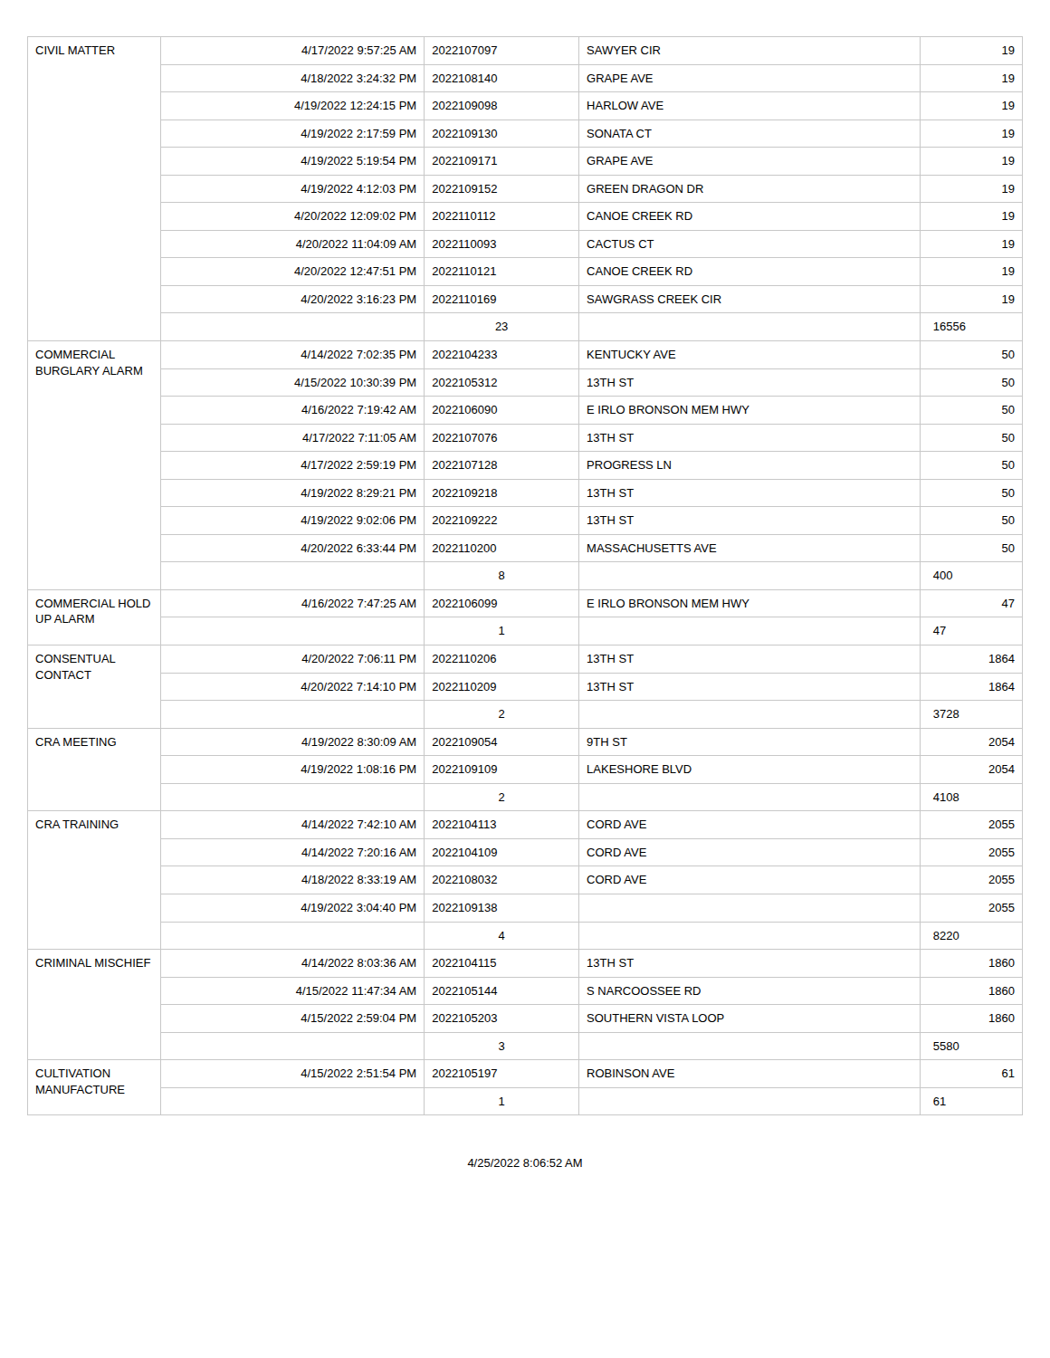| CIVIL MATTER | 4/17/2022 9:57:25 AM | 2022107097 | SAWYER CIR | 19 |
| 4/18/2022 3:24:32 PM | 2022108140 | GRAPE AVE | 19 |
| 4/19/2022 12:24:15 PM | 2022109098 | HARLOW AVE | 19 |
| 4/19/2022 2:17:59 PM | 2022109130 | SONATA CT | 19 |
| 4/19/2022 5:19:54 PM | 2022109171 | GRAPE AVE | 19 |
| 4/19/2022 4:12:03 PM | 2022109152 | GREEN DRAGON DR | 19 |
| 4/20/2022 12:09:02 PM | 2022110112 | CANOE CREEK RD | 19 |
| 4/20/2022 11:04:09 AM | 2022110093 | CACTUS CT | 19 |
| 4/20/2022 12:47:51 PM | 2022110121 | CANOE CREEK RD | 19 |
| 4/20/2022 3:16:23 PM | 2022110169 | SAWGRASS CREEK CIR | 19 |
| | 23 | | 16556 |
| COMMERCIAL BURGLARY ALARM | 4/14/2022 7:02:35 PM | 2022104233 | KENTUCKY AVE | 50 |
| 4/15/2022 10:30:39 PM | 2022105312 | 13TH ST | 50 |
| 4/16/2022 7:19:42 AM | 2022106090 | E IRLO BRONSON MEM HWY | 50 |
| 4/17/2022 7:11:05 AM | 2022107076 | 13TH ST | 50 |
| 4/17/2022 2:59:19 PM | 2022107128 | PROGRESS LN | 50 |
| 4/19/2022 8:29:21 PM | 2022109218 | 13TH ST | 50 |
| 4/19/2022 9:02:06 PM | 2022109222 | 13TH ST | 50 |
| 4/20/2022 6:33:44 PM | 2022110200 | MASSACHUSETTS AVE | 50 |
| | 8 | | 400 |
| COMMERCIAL HOLD UP ALARM | 4/16/2022 7:47:25 AM | 2022106099 | E IRLO BRONSON MEM HWY | 47 |
| | 1 | | 47 |
| CONSENTUAL CONTACT | 4/20/2022 7:06:11 PM | 2022110206 | 13TH ST | 1864 |
| 4/20/2022 7:14:10 PM | 2022110209 | 13TH ST | 1864 |
| | 2 | | 3728 |
| CRA MEETING | 4/19/2022 8:30:09 AM | 2022109054 | 9TH ST | 2054 |
| 4/19/2022 1:08:16 PM | 2022109109 | LAKESHORE BLVD | 2054 |
| | 2 | | 4108 |
| CRA TRAINING | 4/14/2022 7:42:10 AM | 2022104113 | CORD AVE | 2055 |
| 4/14/2022 7:20:16 AM | 2022104109 | CORD AVE | 2055 |
| 4/18/2022 8:33:19 AM | 2022108032 | CORD AVE | 2055 |
| 4/19/2022 3:04:40 PM | 2022109138 | | 2055 |
| | 4 | | 8220 |
| CRIMINAL MISCHIEF | 4/14/2022 8:03:36 AM | 2022104115 | 13TH ST | 1860 |
| 4/15/2022 11:47:34 AM | 2022105144 | S NARCOOSSEE RD | 1860 |
| 4/15/2022 2:59:04 PM | 2022105203 | SOUTHERN VISTA LOOP | 1860 |
| | 3 | | 5580 |
| CULTIVATION MANUFACTURE | 4/15/2022 2:51:54 PM | 2022105197 | ROBINSON AVE | 61 |
| | 1 | | 61 |
4/25/2022 8:06:52 AM